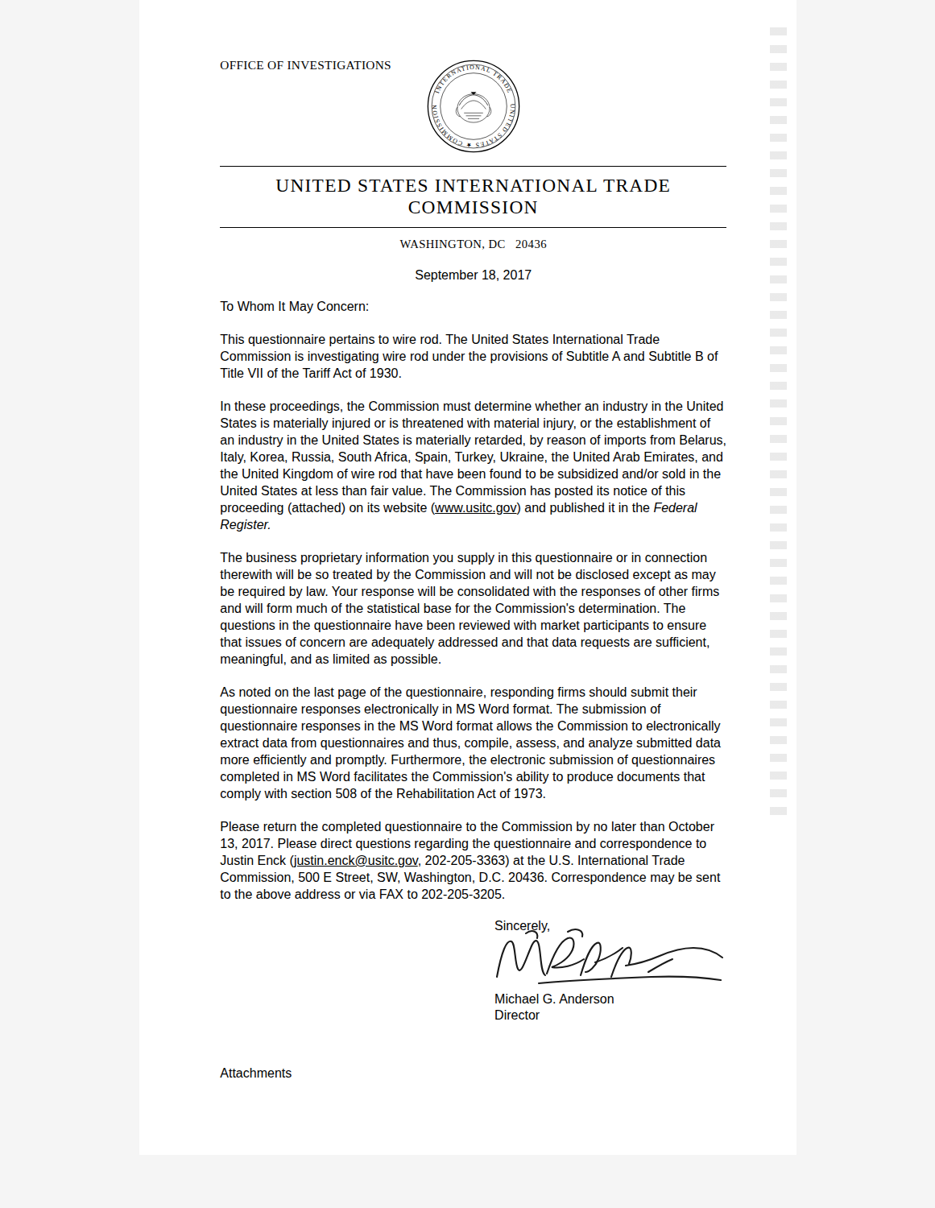OFFICE OF INVESTIGATIONS
INTERNATIONAL TRADE UNITED STATES ★ COMMISSION
UNITED STATES INTERNATIONAL TRADE COMMISSION
WASHINGTON, DC 20436
September 18, 2017
To Whom It May Concern:
This questionnaire pertains to wire rod. The United States International Trade Commission is investigating wire rod under the provisions of Subtitle A and Subtitle B of Title VII of the Tariff Act of 1930.
In these proceedings, the Commission must determine whether an industry in the United States is materially injured or is threatened with material injury, or the establishment of an industry in the United States is materially retarded, by reason of imports from Belarus, Italy, Korea, Russia, South Africa, Spain, Turkey, Ukraine, the United Arab Emirates, and the United Kingdom of wire rod that have been found to be subsidized and/or sold in the United States at less than fair value. The Commission has posted its notice of this proceeding (attached) on its website (www.usitc.gov) and published it in the Federal Register.
The business proprietary information you supply in this questionnaire or in connection therewith will be so treated by the Commission and will not be disclosed except as may be required by law. Your response will be consolidated with the responses of other firms and will form much of the statistical base for the Commission's determination. The questions in the questionnaire have been reviewed with market participants to ensure that issues of concern are adequately addressed and that data requests are sufficient, meaningful, and as limited as possible.
As noted on the last page of the questionnaire, responding firms should submit their questionnaire responses electronically in MS Word format. The submission of questionnaire responses in the MS Word format allows the Commission to electronically extract data from questionnaires and thus, compile, assess, and analyze submitted data more efficiently and promptly. Furthermore, the electronic submission of questionnaires completed in MS Word facilitates the Commission's ability to produce documents that comply with section 508 of the Rehabilitation Act of 1973.
Please return the completed questionnaire to the Commission by no later than October 13, 2017. Please direct questions regarding the questionnaire and correspondence to Justin Enck (justin.enck@usitc.gov, 202-205-3363) at the U.S. International Trade Commission, 500 E Street, SW, Washington, D.C. 20436. Correspondence may be sent to the above address or via FAX to 202-205-3205.
Sincerely,
Michael G. Anderson
Director
Attachments